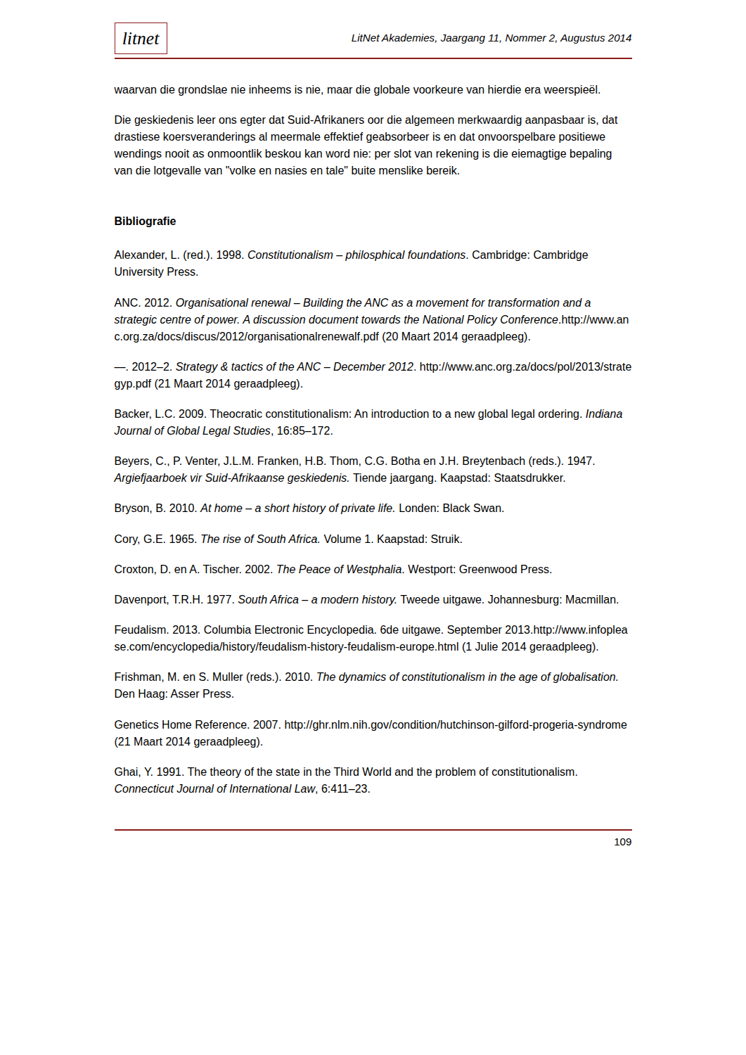litnet
LitNet Akademies, Jaargang 11, Nommer 2, Augustus 2014
waarvan die grondslae nie inheems is nie, maar die globale voorkeure van hierdie era weerspieël.
Die geskiedenis leer ons egter dat Suid-Afrikaners oor die algemeen merkwaardig aanpasbaar is, dat drastiese koersveranderings al meermale effektief geabsorbeer is en dat onvoorspelbare positiewe wendings nooit as onmoontlik beskou kan word nie: per slot van rekening is die eiemagtige bepaling van die lotgevalle van "volke en nasies en tale" buite menslike bereik.
Bibliografie
Alexander, L. (red.). 1998. Constitutionalism – philosphical foundations. Cambridge: Cambridge University Press.
ANC. 2012. Organisational renewal – Building the ANC as a movement for transformation and a strategic centre of power. A discussion document towards the National Policy Conference.http://www.anc.org.za/docs/discus/2012/organisationalrenewalf.pdf (20 Maart 2014 geraadpleeg).
—. 2012–2. Strategy & tactics of the ANC – December 2012. http://www.anc.org.za/docs/pol/2013/strategyp.pdf (21 Maart 2014 geraadpleeg).
Backer, L.C. 2009. Theocratic constitutionalism: An introduction to a new global legal ordering. Indiana Journal of Global Legal Studies, 16:85–172.
Beyers, C., P. Venter, J.L.M. Franken, H.B. Thom, C.G. Botha en J.H. Breytenbach (reds.). 1947. Argiefjaarboek vir Suid-Afrikaanse geskiedenis. Tiende jaargang. Kaapstad: Staatsdrukker.
Bryson, B. 2010. At home – a short history of private life. Londen: Black Swan.
Cory, G.E. 1965. The rise of South Africa. Volume 1. Kaapstad: Struik.
Croxton, D. en A. Tischer. 2002. The Peace of Westphalia. Westport: Greenwood Press.
Davenport, T.R.H. 1977. South Africa – a modern history. Tweede uitgawe. Johannesburg: Macmillan.
Feudalism. 2013. Columbia Electronic Encyclopedia. 6de uitgawe. September 2013.http://www.infoplease.com/encyclopedia/history/feudalism-history-feudalism-europe.html (1 Julie 2014 geraadpleeg).
Frishman, M. en S. Muller (reds.). 2010. The dynamics of constitutionalism in the age of globalisation. Den Haag: Asser Press.
Genetics Home Reference. 2007. http://ghr.nlm.nih.gov/condition/hutchinson-gilford-progeria-syndrome (21 Maart 2014 geraadpleeg).
Ghai, Y. 1991. The theory of the state in the Third World and the problem of constitutionalism. Connecticut Journal of International Law, 6:411–23.
109